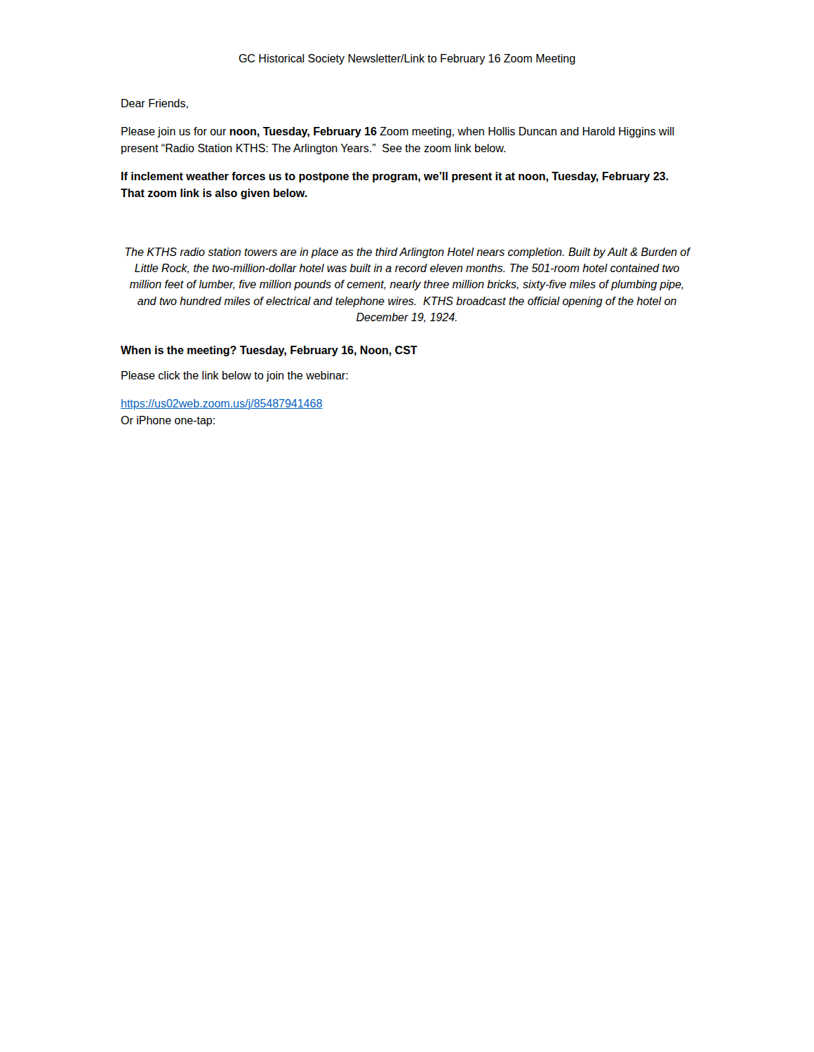GC Historical Society Newsletter/Link to February 16 Zoom Meeting
Dear Friends,
Please join us for our noon, Tuesday, February 16 Zoom meeting, when Hollis Duncan and Harold Higgins will present “Radio Station KTHS: The Arlington Years.” See the zoom link below.
If inclement weather forces us to postpone the program, we’ll present it at noon, Tuesday, February 23. That zoom link is also given below.
The KTHS radio station towers are in place as the third Arlington Hotel nears completion. Built by Ault & Burden of Little Rock, the two-million-dollar hotel was built in a record eleven months. The 501-room hotel contained two million feet of lumber, five million pounds of cement, nearly three million bricks, sixty-five miles of plumbing pipe, and two hundred miles of electrical and telephone wires. KTHS broadcast the official opening of the hotel on December 19, 1924.
When is the meeting? Tuesday, February 16, Noon, CST
Please click the link below to join the webinar:
https://us02web.zoom.us/j/85487941468
Or iPhone one-tap: